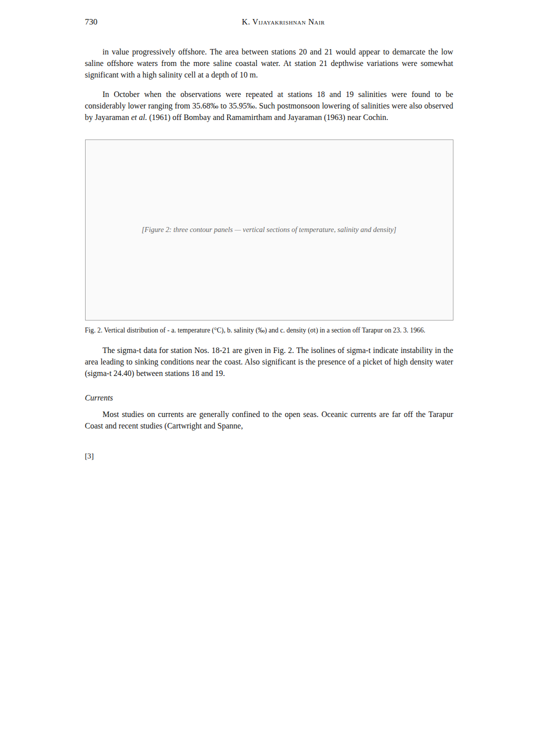730 K. Vijayakrishnan Nair
in value progressively offshore. The area between stations 20 and 21 would appear to demarcate the low saline offshore waters from the more saline coastal water. At station 21 depthwise variations were somewhat significant with a high salinity cell at a depth of 10 m.
In October when the observations were repeated at stations 18 and 19 salinities were found to be considerably lower ranging from 35.68‰ to 35.95‰. Such postmonsoon lowering of salinities were also observed by Jayaraman et al. (1961) off Bombay and Ramamirtham and Jayaraman (1963) near Cochin.
[Figure 2: three contour panels — vertical sections of temperature, salinity and density]
Fig. 2. Vertical distribution of - a. temperature (°C), b. salinity (‰) and c. density (σt) in a section off Tarapur on 23. 3. 1966.
The sigma-t data for station Nos. 18-21 are given in Fig. 2. The isolines of sigma-t indicate instability in the area leading to sinking conditions near the coast. Also significant is the presence of a picket of high density water (sigma-t 24.40) between stations 18 and 19.
Currents
Most studies on currents are generally confined to the open seas. Oceanic currents are far off the Tarapur Coast and recent studies (Cartwright and Spanne,
[3]